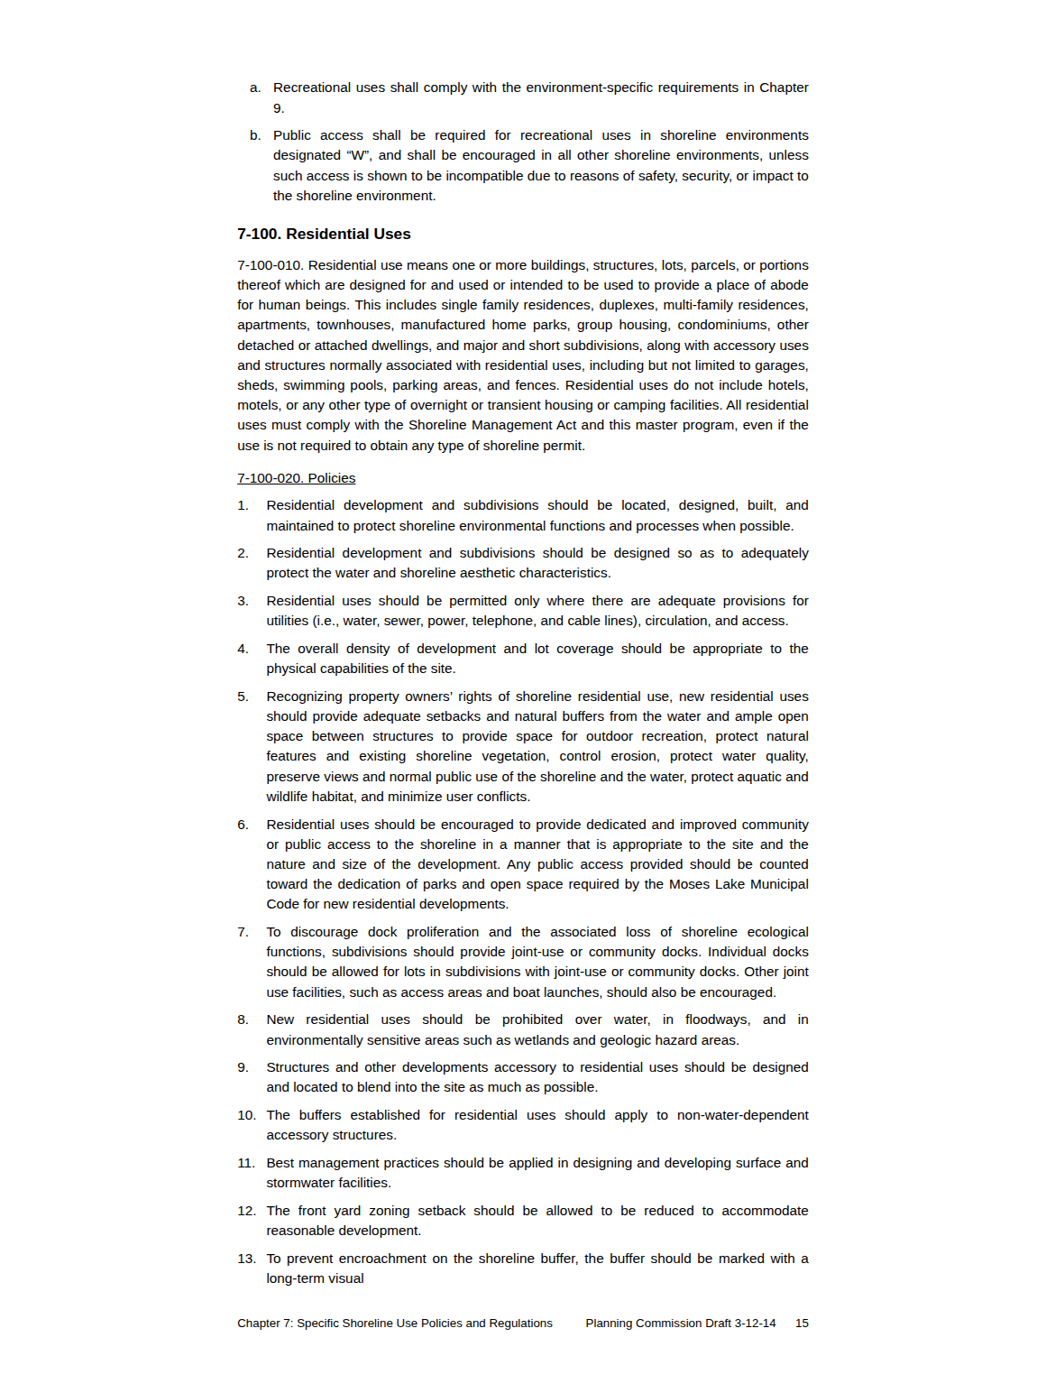a. Recreational uses shall comply with the environment-specific requirements in Chapter 9.
b. Public access shall be required for recreational uses in shoreline environments designated “W”, and shall be encouraged in all other shoreline environments, unless such access is shown to be incompatible due to reasons of safety, security, or impact to the shoreline environment.
7-100. Residential Uses
7-100-010. Residential use means one or more buildings, structures, lots, parcels, or portions thereof which are designed for and used or intended to be used to provide a place of abode for human beings. This includes single family residences, duplexes, multi-family residences, apartments, townhouses, manufactured home parks, group housing, condominiums, other detached or attached dwellings, and major and short subdivisions, along with accessory uses and structures normally associated with residential uses, including but not limited to garages, sheds, swimming pools, parking areas, and fences. Residential uses do not include hotels, motels, or any other type of overnight or transient housing or camping facilities. All residential uses must comply with the Shoreline Management Act and this master program, even if the use is not required to obtain any type of shoreline permit.
7-100-020. Policies
Residential development and subdivisions should be located, designed, built, and maintained to protect shoreline environmental functions and processes when possible.
Residential development and subdivisions should be designed so as to adequately protect the water and shoreline aesthetic characteristics.
Residential uses should be permitted only where there are adequate provisions for utilities (i.e., water, sewer, power, telephone, and cable lines), circulation, and access.
The overall density of development and lot coverage should be appropriate to the physical capabilities of the site.
Recognizing property owners’ rights of shoreline residential use, new residential uses should provide adequate setbacks and natural buffers from the water and ample open space between structures to provide space for outdoor recreation, protect natural features and existing shoreline vegetation, control erosion, protect water quality, preserve views and normal public use of the shoreline and the water, protect aquatic and wildlife habitat, and minimize user conflicts.
Residential uses should be encouraged to provide dedicated and improved community or public access to the shoreline in a manner that is appropriate to the site and the nature and size of the development. Any public access provided should be counted toward the dedication of parks and open space required by the Moses Lake Municipal Code for new residential developments.
To discourage dock proliferation and the associated loss of shoreline ecological functions, subdivisions should provide joint-use or community docks. Individual docks should be allowed for lots in subdivisions with joint-use or community docks. Other joint use facilities, such as access areas and boat launches, should also be encouraged.
New residential uses should be prohibited over water, in floodways, and in environmentally sensitive areas such as wetlands and geologic hazard areas.
Structures and other developments accessory to residential uses should be designed and located to blend into the site as much as possible.
The buffers established for residential uses should apply to non-water-dependent accessory structures.
Best management practices should be applied in designing and developing surface and stormwater facilities.
The front yard zoning setback should be allowed to be reduced to accommodate reasonable development.
To prevent encroachment on the shoreline buffer, the buffer should be marked with a long-term visual
Chapter 7: Specific Shoreline Use Policies and Regulations Planning Commission Draft 3-12-1415